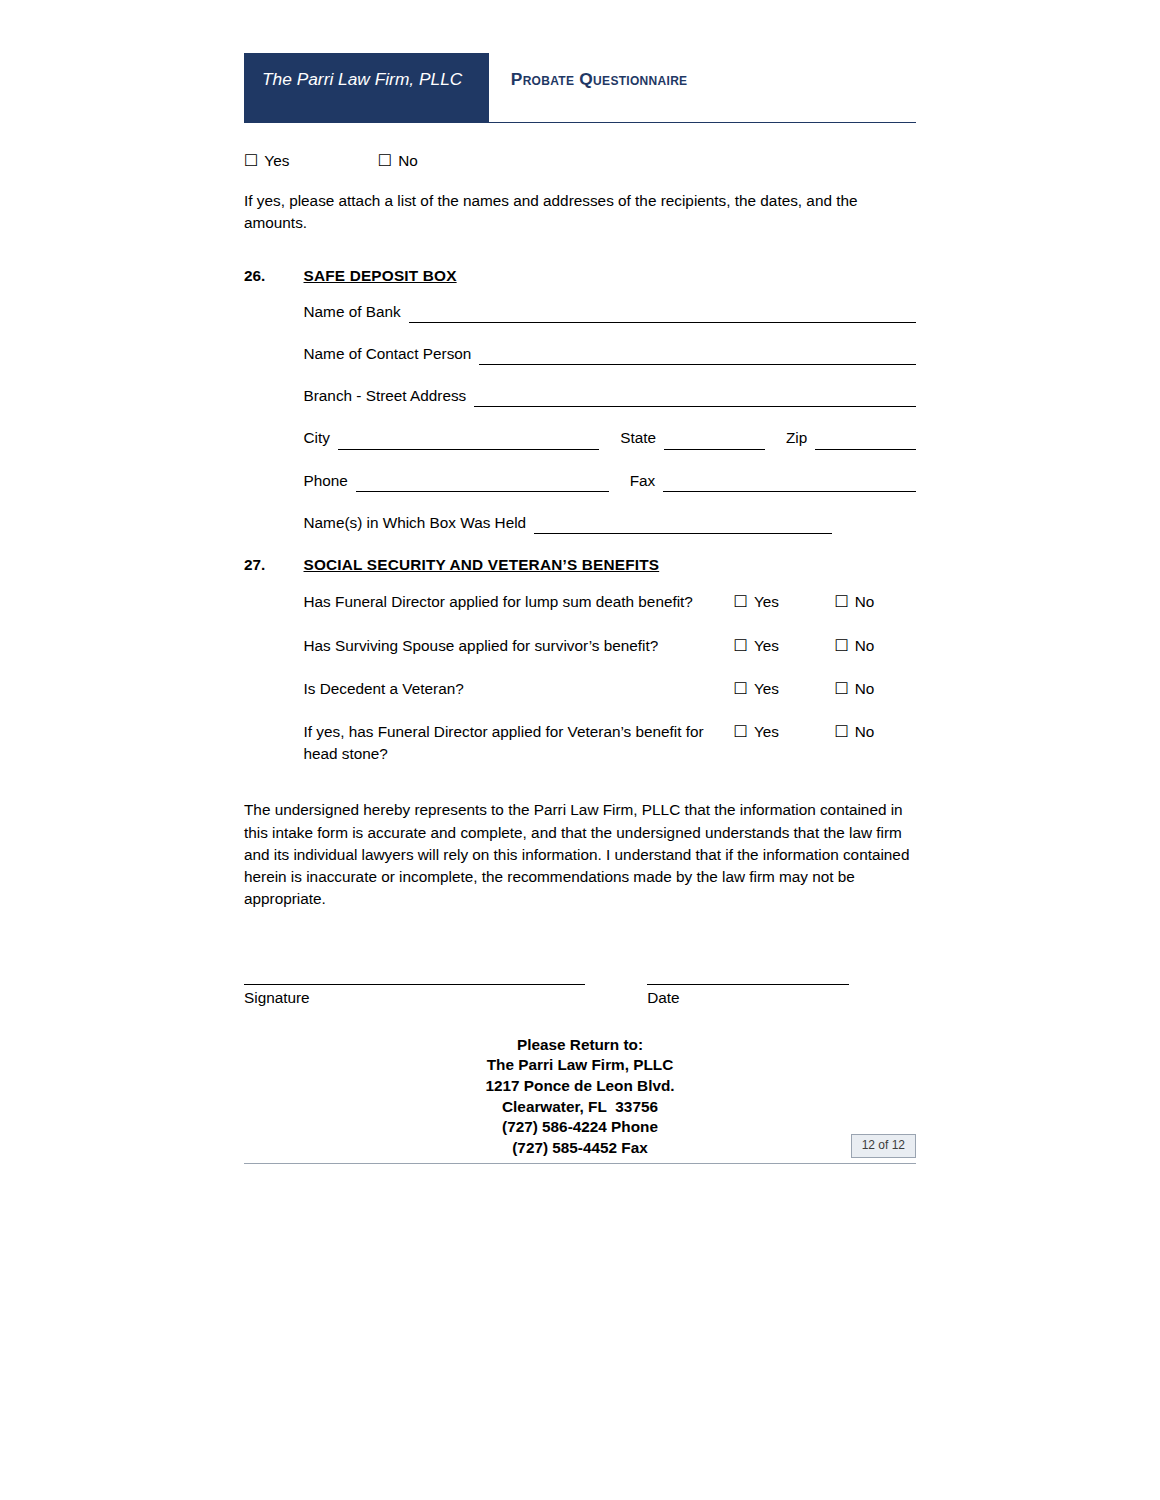The Parri Law Firm, PLLC
Probate Questionnaire
☐Yes ☐No
If yes, please attach a list of the names and addresses of the recipients, the dates, and the amounts.
26.
SAFE DEPOSIT BOX
Name of Bank
Name of Contact Person
Branch - Street Address
City State Zip
Phone Fax
Name(s) in Which Box Was Held
27.
SOCIAL SECURITY AND VETERAN’S BENEFITS
Has Funeral Director applied for lump sum death benefit? ☐Yes ☐No
Has Surviving Spouse applied for survivor’s benefit? ☐Yes ☐No
Is Decedent a Veteran? ☐Yes ☐No
If yes, has Funeral Director applied for Veteran’s benefit for head stone? ☐Yes ☐No
The undersigned hereby represents to the Parri Law Firm, PLLC that the information contained in this intake form is accurate and complete, and that the undersigned understands that the law firm and its individual lawyers will rely on this information. I understand that if the information contained herein is inaccurate or incomplete, the recommendations made by the law firm may not be appropriate.
Signature Date
Please Return to:
The Parri Law Firm, PLLC
1217 Ponce de Leon Blvd.
Clearwater, FL 33756
(727) 586-4224 Phone
(727) 585-4452 Fax
12 of 12